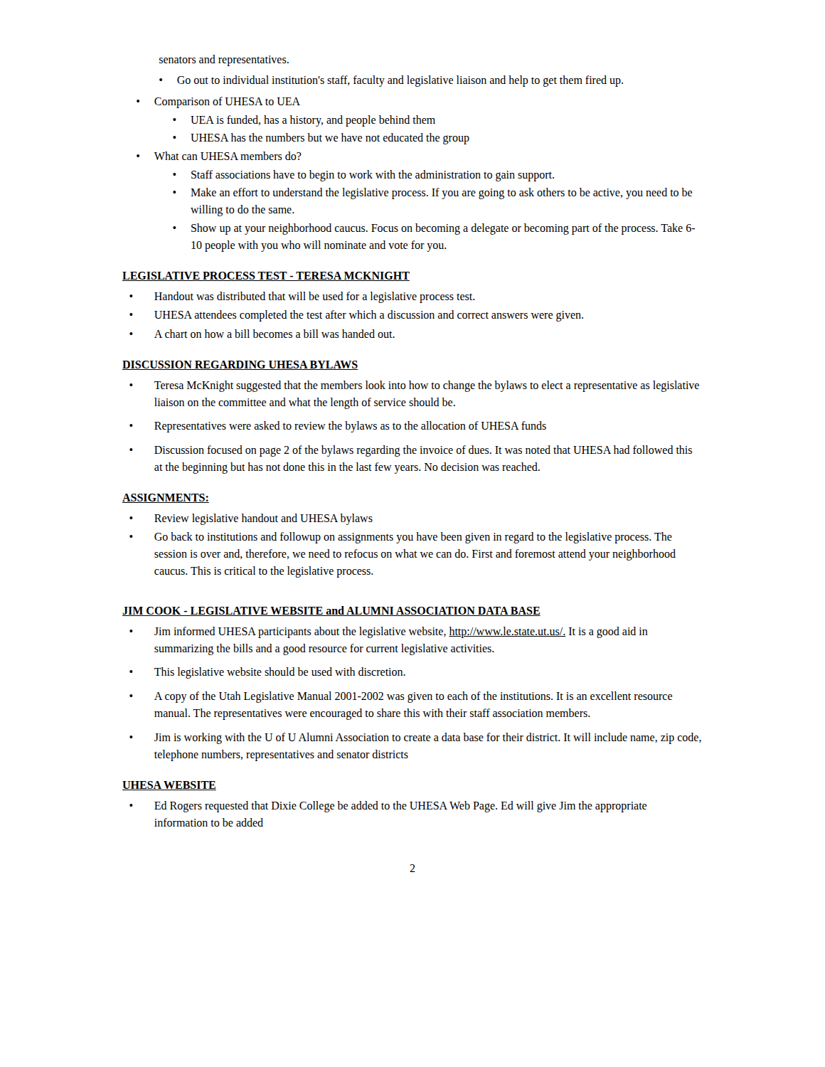senators and representatives.
Go out to individual institution's staff, faculty and legislative liaison and help to get them fired up.
Comparison of UHESA to UEA
UEA is funded, has a history, and people behind them
UHESA has the numbers but we have not educated the group
What can UHESA members do?
Staff associations have to begin to work with the administration to gain support.
Make an effort to understand the legislative process. If you are going to ask others to be active, you need to be willing to do the same.
Show up at your neighborhood caucus. Focus on becoming a delegate or becoming part of the process. Take 6-10 people with you who will nominate and vote for you.
LEGISLATIVE PROCESS TEST - TERESA MCKNIGHT
Handout was distributed that will be used for a legislative process test.
UHESA attendees completed the test after which a discussion and correct answers were given.
A chart on how a bill becomes a bill was handed out.
DISCUSSION REGARDING UHESA BYLAWS
Teresa McKnight suggested that the members look into how to change the bylaws to elect a representative as legislative liaison on the committee and what the length of service should be.
Representatives were asked to review the bylaws as to the allocation of UHESA funds
Discussion focused on page 2 of the bylaws regarding the invoice of dues. It was noted that UHESA had followed this at the beginning but has not done this in the last few years. No decision was reached.
ASSIGNMENTS:
Review legislative handout and UHESA bylaws
Go back to institutions and followup on assignments you have been given in regard to the legislative process. The session is over and, therefore, we need to refocus on what we can do. First and foremost attend your neighborhood caucus. This is critical to the legislative process.
JIM COOK - LEGISLATIVE WEBSITE and ALUMNI ASSOCIATION DATA BASE
Jim informed UHESA participants about the legislative website, http://www.le.state.ut.us/. It is a good aid in summarizing the bills and a good resource for current legislative activities.
This legislative website should be used with discretion.
A copy of the Utah Legislative Manual 2001-2002 was given to each of the institutions. It is an excellent resource manual. The representatives were encouraged to share this with their staff association members.
Jim is working with the U of U Alumni Association to create a data base for their district. It will include name, zip code, telephone numbers, representatives and senator districts
UHESA WEBSITE
Ed Rogers requested that Dixie College be added to the UHESA Web Page. Ed will give Jim the appropriate information to be added
2